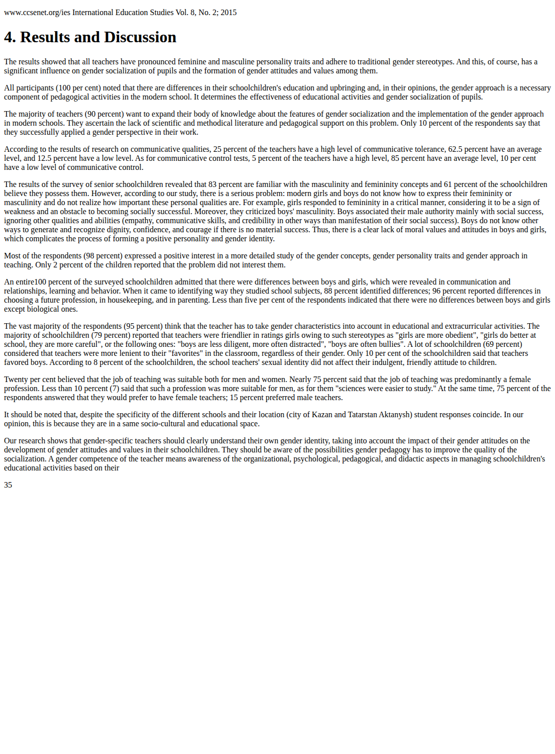www.ccsenet.org/ies International Education Studies Vol. 8, No. 2; 2015
4. Results and Discussion
The results showed that all teachers have pronounced feminine and masculine personality traits and adhere to traditional gender stereotypes. And this, of course, has a significant influence on gender socialization of pupils and the formation of gender attitudes and values among them.
All participants (100 per cent) noted that there are differences in their schoolchildren's education and upbringing and, in their opinions, the gender approach is a necessary component of pedagogical activities in the modern school. It determines the effectiveness of educational activities and gender socialization of pupils.
The majority of teachers (90 percent) want to expand their body of knowledge about the features of gender socialization and the implementation of the gender approach in modern schools. They ascertain the lack of scientific and methodical literature and pedagogical support on this problem. Only 10 percent of the respondents say that they successfully applied a gender perspective in their work.
According to the results of research on communicative qualities, 25 percent of the teachers have a high level of communicative tolerance, 62.5 percent have an average level, and 12.5 percent have a low level. As for communicative control tests, 5 percent of the teachers have a high level, 85 percent have an average level, 10 per cent have a low level of communicative control.
The results of the survey of senior schoolchildren revealed that 83 percent are familiar with the masculinity and femininity concepts and 61 percent of the schoolchildren believe they possess them. However, according to our study, there is a serious problem: modern girls and boys do not know how to express their femininity or masculinity and do not realize how important these personal qualities are. For example, girls responded to femininity in a critical manner, considering it to be a sign of weakness and an obstacle to becoming socially successful. Moreover, they criticized boys' masculinity. Boys associated their male authority mainly with social success, ignoring other qualities and abilities (empathy, communicative skills, and credibility in other ways than manifestation of their social success). Boys do not know other ways to generate and recognize dignity, confidence, and courage if there is no material success. Thus, there is a clear lack of moral values and attitudes in boys and girls, which complicates the process of forming a positive personality and gender identity.
Most of the respondents (98 percent) expressed a positive interest in a more detailed study of the gender concepts, gender personality traits and gender approach in teaching. Only 2 percent of the children reported that the problem did not interest them.
An entire100 percent of the surveyed schoolchildren admitted that there were differences between boys and girls, which were revealed in communication and relationships, learning and behavior. When it came to identifying way they studied school subjects, 88 percent identified differences; 96 percent reported differences in choosing a future profession, in housekeeping, and in parenting. Less than five per cent of the respondents indicated that there were no differences between boys and girls except biological ones.
The vast majority of the respondents (95 percent) think that the teacher has to take gender characteristics into account in educational and extracurricular activities. The majority of schoolchildren (79 percent) reported that teachers were friendlier in ratings girls owing to such stereotypes as "girls are more obedient", "girls do better at school, they are more careful", or the following ones: "boys are less diligent, more often distracted", "boys are often bullies". A lot of schoolchildren (69 percent) considered that teachers were more lenient to their "favorites" in the classroom, regardless of their gender. Only 10 per cent of the schoolchildren said that teachers favored boys. According to 8 percent of the schoolchildren, the school teachers' sexual identity did not affect their indulgent, friendly attitude to children.
Twenty per cent believed that the job of teaching was suitable both for men and women. Nearly 75 percent said that the job of teaching was predominantly a female profession. Less than 10 percent (7) said that such a profession was more suitable for men, as for them "sciences were easier to study." At the same time, 75 percent of the respondents answered that they would prefer to have female teachers; 15 percent preferred male teachers.
It should be noted that, despite the specificity of the different schools and their location (city of Kazan and Tatarstan Aktanysh) student responses coincide. In our opinion, this is because they are in a same socio-cultural and educational space.
Our research shows that gender-specific teachers should clearly understand their own gender identity, taking into account the impact of their gender attitudes on the development of gender attitudes and values in their schoolchildren. They should be aware of the possibilities gender pedagogy has to improve the quality of the socialization. A gender competence of the teacher means awareness of the organizational, psychological, pedagogical, and didactic aspects in managing schoolchildren's educational activities based on their
35